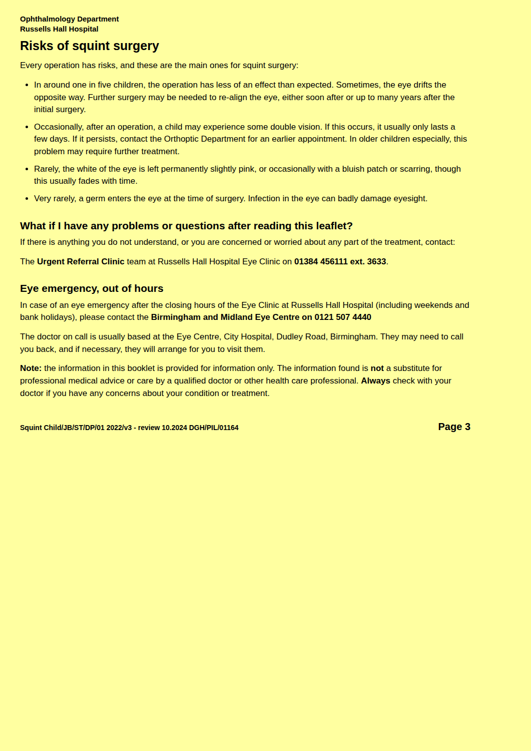Ophthalmology Department
Russells Hall Hospital
Risks of squint surgery
Every operation has risks, and these are the main ones for squint surgery:
In around one in five children, the operation has less of an effect than expected. Sometimes, the eye drifts the opposite way. Further surgery may be needed to re-align the eye, either soon after or up to many years after the initial surgery.
Occasionally, after an operation, a child may experience some double vision. If this occurs, it usually only lasts a few days. If it persists, contact the Orthoptic Department for an earlier appointment. In older children especially, this problem may require further treatment.
Rarely, the white of the eye is left permanently slightly pink, or occasionally with a bluish patch or scarring, though this usually fades with time.
Very rarely, a germ enters the eye at the time of surgery. Infection in the eye can badly damage eyesight.
What if I have any problems or questions after reading this leaflet?
If there is anything you do not understand, or you are concerned or worried about any part of the treatment, contact:
The Urgent Referral Clinic team at Russells Hall Hospital Eye Clinic on 01384 456111 ext. 3633.
Eye emergency, out of hours
In case of an eye emergency after the closing hours of the Eye Clinic at Russells Hall Hospital (including weekends and bank holidays), please contact the Birmingham and Midland Eye Centre on 0121 507 4440
The doctor on call is usually based at the Eye Centre, City Hospital, Dudley Road, Birmingham. They may need to call you back, and if necessary, they will arrange for you to visit them.
Note: the information in this booklet is provided for information only. The information found is not a substitute for professional medical advice or care by a qualified doctor or other health care professional. Always check with your doctor if you have any concerns about your condition or treatment.
Squint Child/JB/ST/DP/01 2022/v3 - review 10.2024 DGH/PIL/01164 Page 3